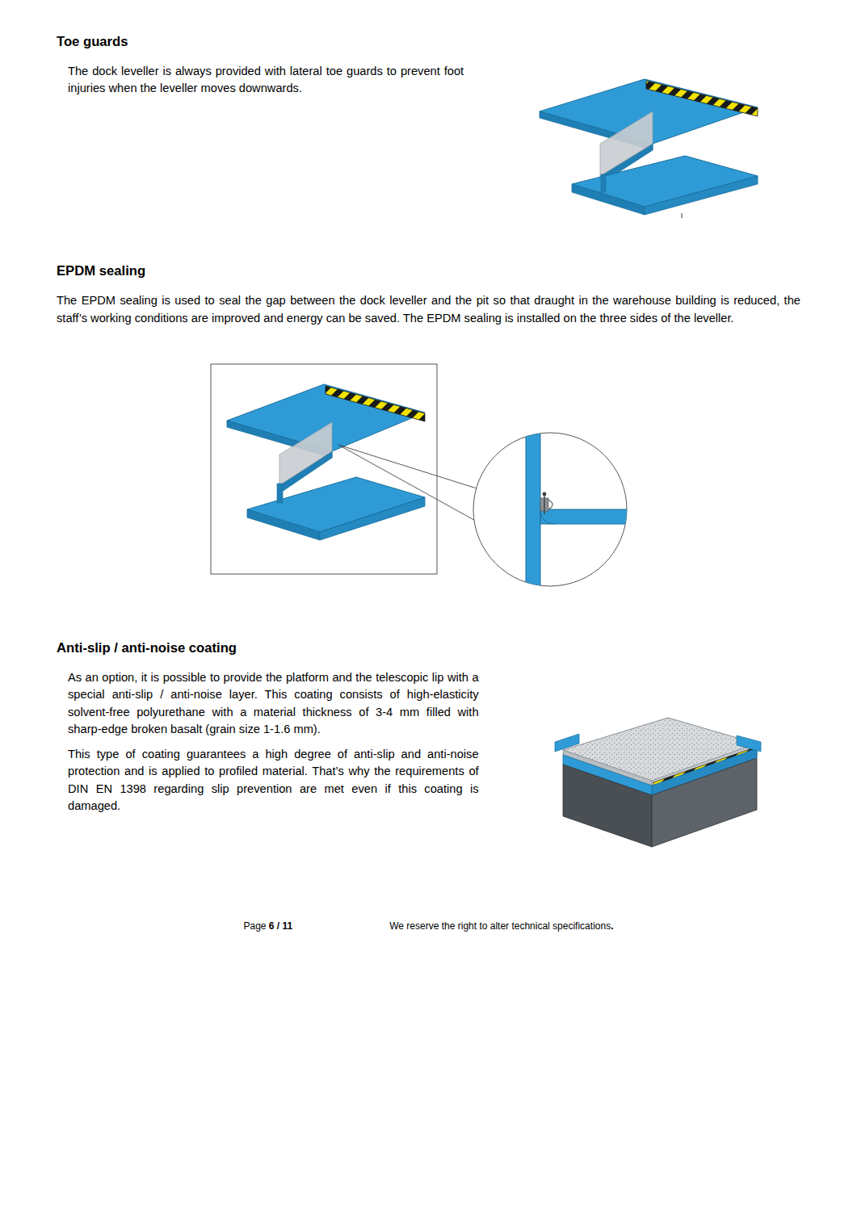Toe guards
The dock leveller is always provided with lateral toe guards to prevent foot injuries when the leveller moves downwards.
toe guard
EPDM sealing
The EPDM sealing is used to seal the gap between the dock leveller and the pit so that draught in the warehouse building is reduced, the staff’s working conditions are improved and energy can be saved. The EPDM sealing is installed on the three sides of the leveller.
Anti-slip / anti-noise coating
As an option, it is possible to provide the platform and the telescopic lip with a special anti-slip / anti-noise layer. This coating consists of high-elasticity solvent-free polyurethane with a material thickness of 3-4 mm filled with sharp-edge broken basalt (grain size 1-1.6 mm).
This type of coating guarantees a high degree of anti-slip and anti-noise protection and is applied to profiled material. That’s why the requirements of DIN EN 1398 regarding slip prevention are met even if this coating is damaged.
Page 6 / 11
We reserve the right to alter technical specifications.